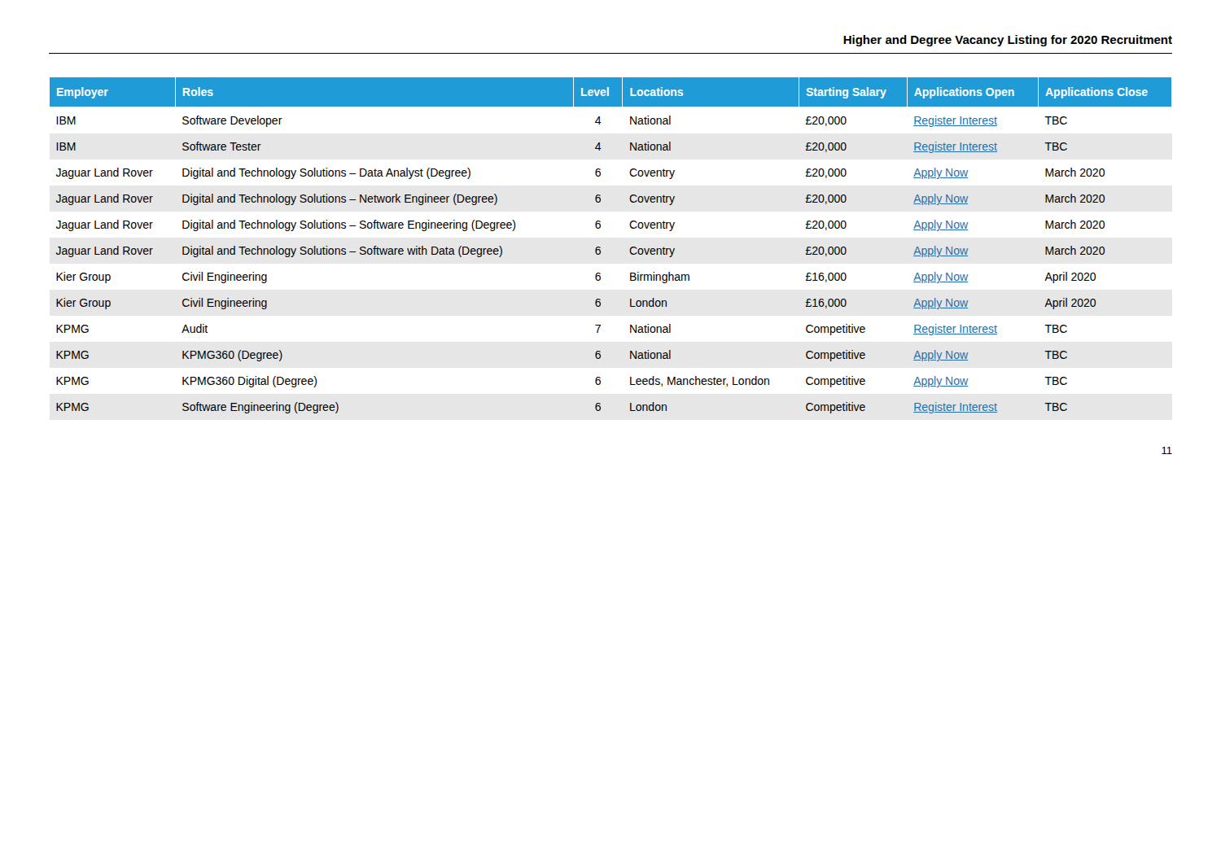Higher and Degree Vacancy Listing for 2020 Recruitment
| Employer | Roles | Level | Locations | Starting Salary | Applications Open | Applications Close |
| --- | --- | --- | --- | --- | --- | --- |
| IBM | Software Developer | 4 | National | £20,000 | Register Interest | TBC |
| IBM | Software Tester | 4 | National | £20,000 | Register Interest | TBC |
| Jaguar Land Rover | Digital and Technology Solutions – Data Analyst (Degree) | 6 | Coventry | £20,000 | Apply Now | March 2020 |
| Jaguar Land Rover | Digital and Technology Solutions – Network Engineer (Degree) | 6 | Coventry | £20,000 | Apply Now | March 2020 |
| Jaguar Land Rover | Digital and Technology Solutions – Software Engineering (Degree) | 6 | Coventry | £20,000 | Apply Now | March 2020 |
| Jaguar Land Rover | Digital and Technology Solutions – Software with Data (Degree) | 6 | Coventry | £20,000 | Apply Now | March 2020 |
| Kier Group | Civil Engineering | 6 | Birmingham | £16,000 | Apply Now | April 2020 |
| Kier Group | Civil Engineering | 6 | London | £16,000 | Apply Now | April 2020 |
| KPMG | Audit | 7 | National | Competitive | Register Interest | TBC |
| KPMG | KPMG360 (Degree) | 6 | National | Competitive | Apply Now | TBC |
| KPMG | KPMG360 Digital (Degree) | 6 | Leeds, Manchester, London | Competitive | Apply Now | TBC |
| KPMG | Software Engineering (Degree) | 6 | London | Competitive | Register Interest | TBC |
11